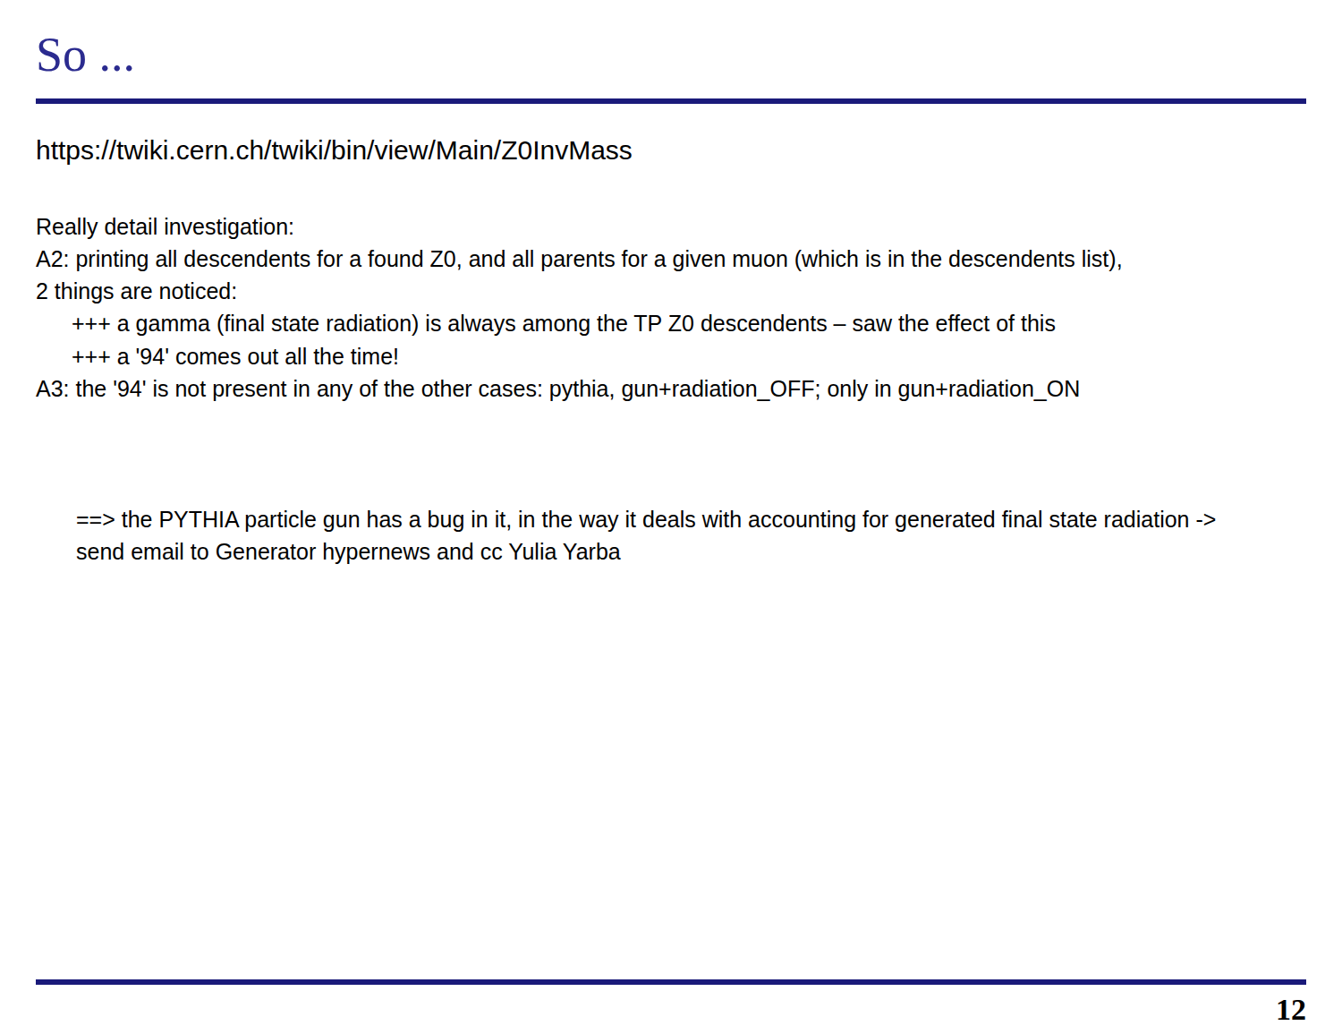So ...
https://twiki.cern.ch/twiki/bin/view/Main/Z0InvMass
Really detail investigation:
A2: printing all descendents for a found Z0, and all parents for a given muon (which is in the descendents list),
2 things are noticed:
+++ a gamma (final state radiation) is always among the TP Z0 descendents – saw the effect of this
+++ a '94' comes out all the time!
A3: the '94' is not present in any of the other cases: pythia, gun+radiation_OFF; only in gun+radiation_ON
==> the PYTHIA particle gun has a bug in it, in the way it deals with accounting for generated final state radiation ->
send email to Generator hypernews and cc Yulia Yarba
12